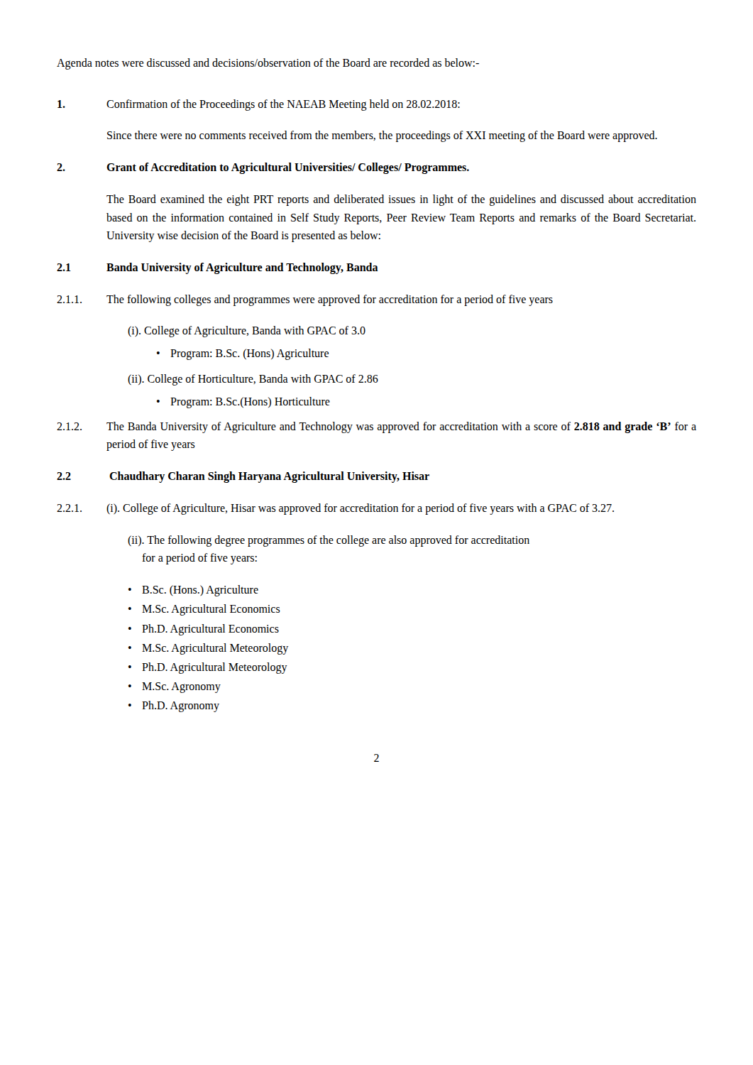Agenda notes were discussed and decisions/observation of the Board are recorded as below:-
1.
Confirmation of the Proceedings of the NAEAB Meeting held on 28.02.2018:
Since there were no comments received from the members, the proceedings of XXI meeting of the Board were approved.
2.
Grant of Accreditation to Agricultural Universities/ Colleges/ Programmes.
The Board examined the eight PRT reports and deliberated issues in light of the guidelines and discussed about accreditation based on the information contained in Self Study Reports, Peer Review Team Reports and remarks of the Board Secretariat. University wise decision of the Board is presented as below:
2.1
Banda University of Agriculture and Technology, Banda
2.1.1.
The following colleges and programmes were approved for accreditation for a period of five years
(i). College of Agriculture, Banda with GPAC of 3.0
Program: B.Sc. (Hons) Agriculture
(ii). College of Horticulture, Banda with GPAC of 2.86
Program: B.Sc.(Hons) Horticulture
2.1.2.
The Banda University of Agriculture and Technology was approved for accreditation with a score of 2.818 and grade ‘B’ for a period of five years
2.2
Chaudhary Charan Singh Haryana Agricultural University, Hisar
2.2.1.
(i). College of Agriculture, Hisar was approved for accreditation for a period of five years with a GPAC of 3.27.
(ii). The following degree programmes of the college are also approved for accreditation
for a period of five years:
B.Sc. (Hons.) Agriculture
M.Sc. Agricultural Economics
Ph.D. Agricultural Economics
M.Sc. Agricultural Meteorology
Ph.D. Agricultural Meteorology
M.Sc. Agronomy
Ph.D. Agronomy
2